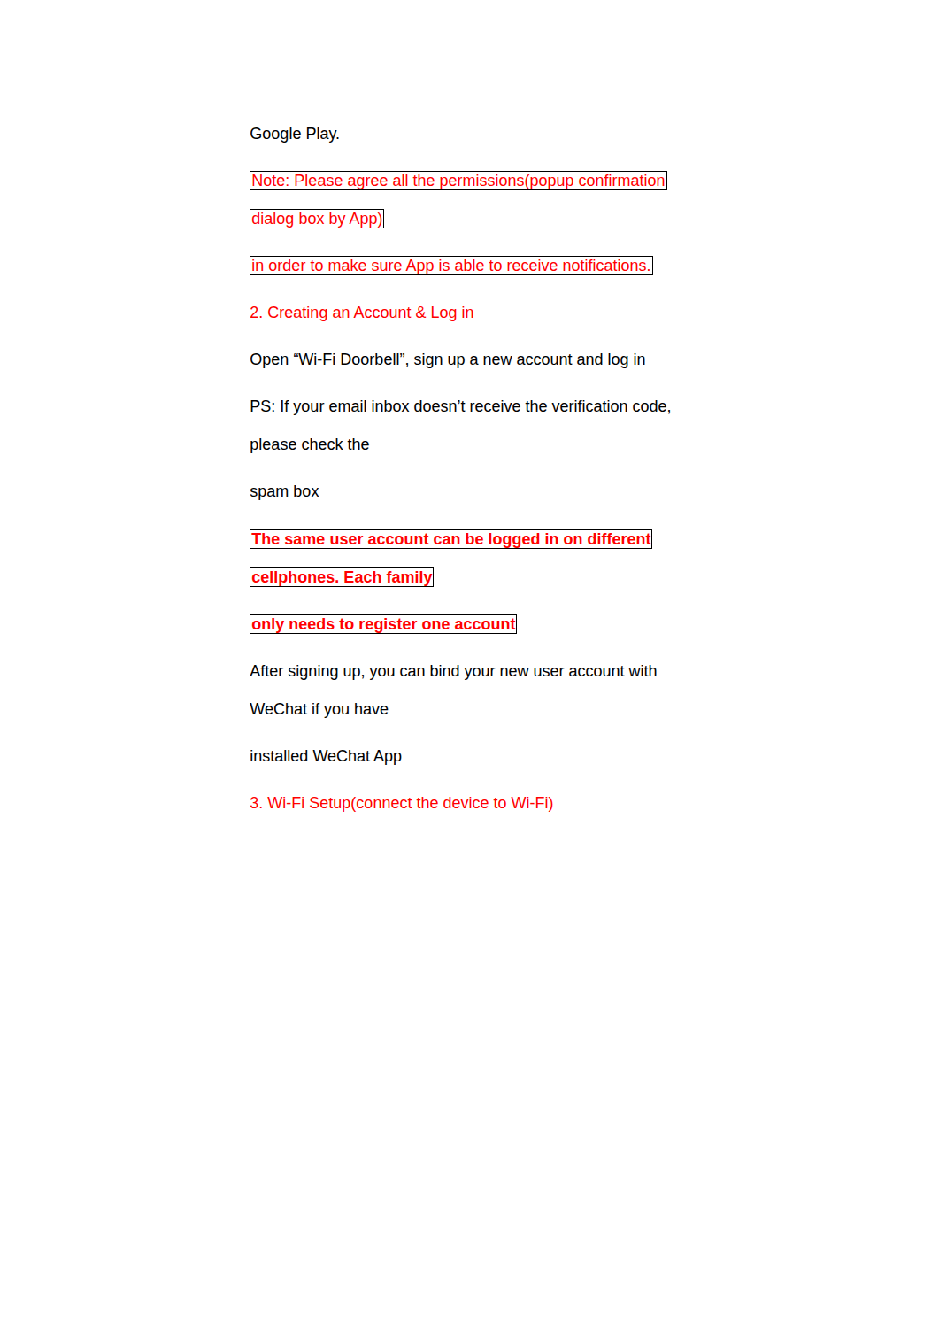Google Play.
Note: Please agree all the permissions(popup confirmation dialog box by App)
in order to make sure App is able to receive notifications.
2. Creating an Account & Log in
Open “Wi-Fi Doorbell”, sign up a new account and log in
PS: If your email inbox doesn’t receive the verification code, please check the
spam box
The same user account can be logged in on different cellphones. Each family
only needs to register one account
After signing up, you can bind your new user account with WeChat if you have
installed WeChat App
3. Wi-Fi Setup(connect the device to Wi-Fi)